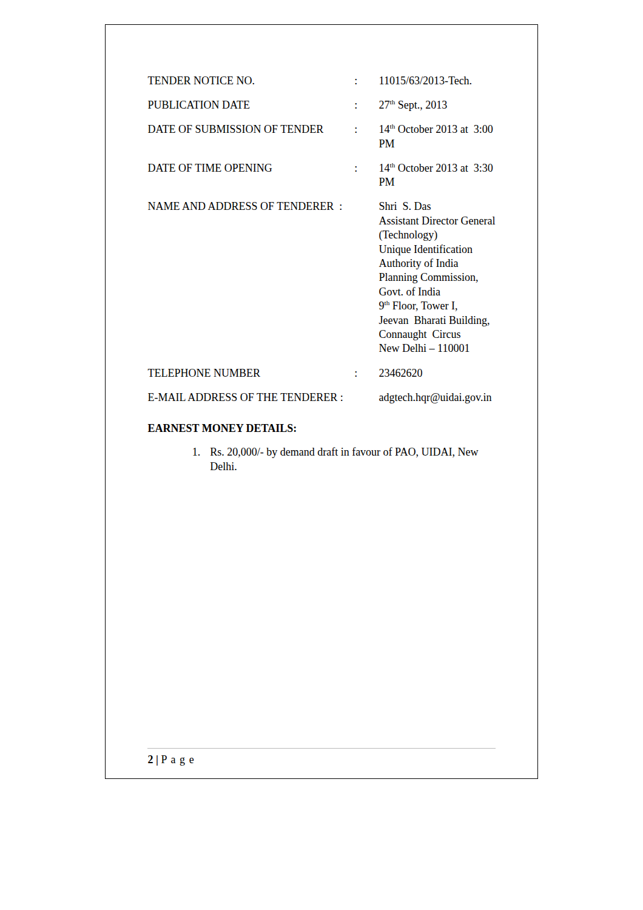| TENDER NOTICE NO. | : | 11015/63/2013-Tech. |
| PUBLICATION DATE | : | 27 th Sept., 2013 |
| DATE OF SUBMISSION OF TENDER | : | 14 th October 2013 at 3:00 PM |
| DATE OF TIME OPENING | : | 14 th October 2013 at 3:30 PM |
| NAME AND ADDRESS OF TENDERER : | | Shri S. Das Assistant Director General (Technology) Unique Identification Authority of India Planning Commission, Govt. of India 9 th Floor, Tower I, Jeevan Bharati Building, Connaught Circus New Delhi – 110001 |
| TELEPHONE NUMBER | : | 23462620 |
| E-MAIL ADDRESS OF THE TENDERER : | | adgtech.hqr@uidai.gov.in |
EARNEST MONEY DETAILS:
Rs. 20,000/- by demand draft in favour of PAO, UIDAI, New Delhi.
2 | P a g e